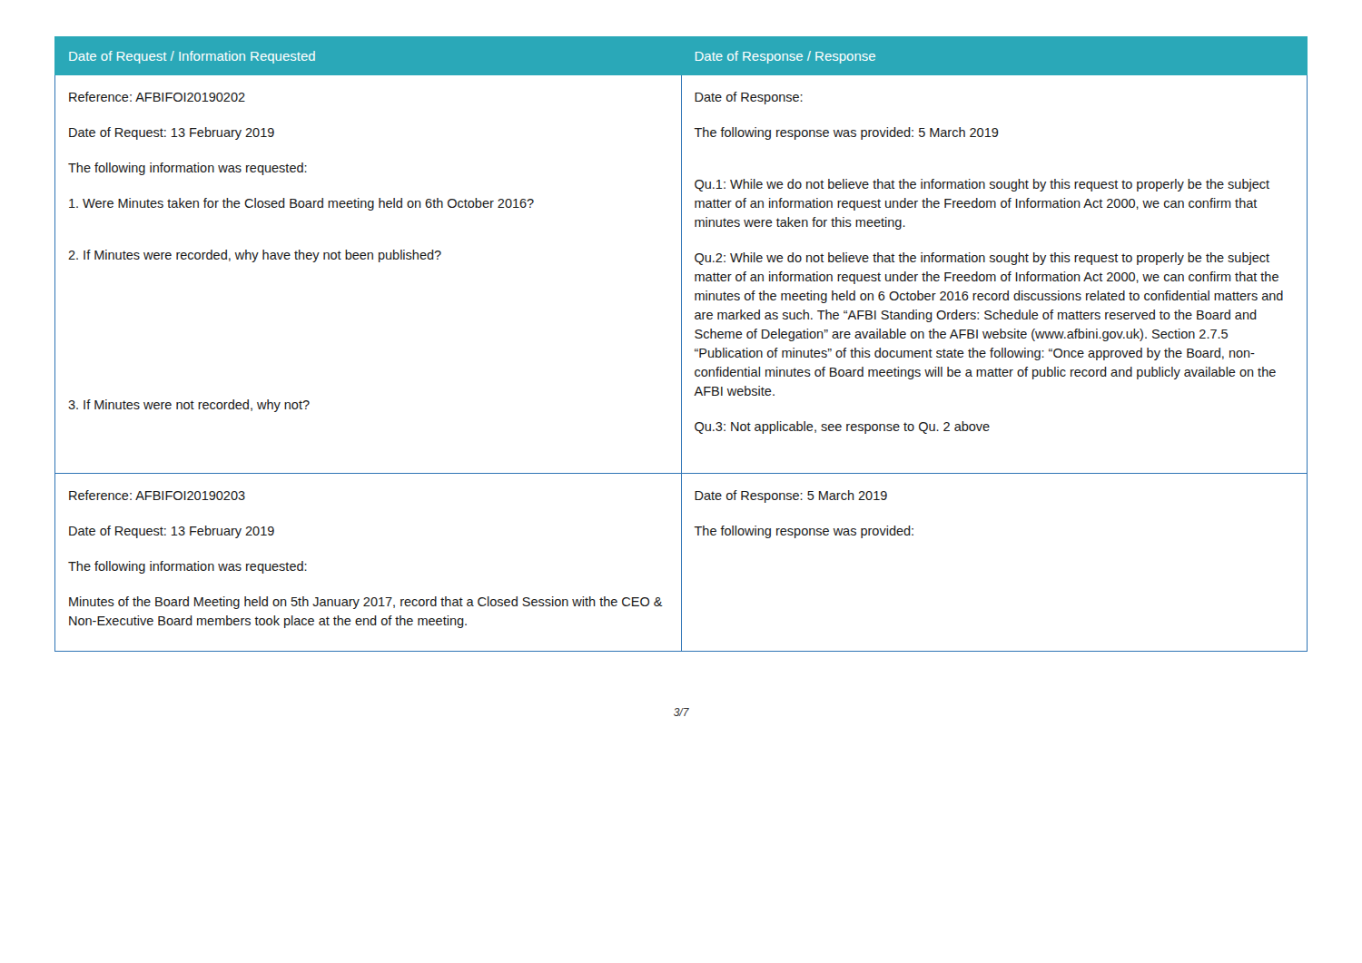| Date of Request / Information Requested | Date of Response / Response |
| --- | --- |
| Reference: AFBIFOI20190202 Date of Request: 13 February 2019 The following information was requested: 1. Were Minutes taken for the Closed Board meeting held on 6th October 2016? 2. If Minutes were recorded, why have they not been published? 3. If Minutes were not recorded, why not? | Date of Response: The following response was provided: 5 March 2019 Qu.1: While we do not believe that the information sought by this request to properly be the subject matter of an information request under the Freedom of Information Act 2000, we can confirm that minutes were taken for this meeting. Qu.2: While we do not believe that the information sought by this request to properly be the subject matter of an information request under the Freedom of Information Act 2000, we can confirm that the minutes of the meeting held on 6 October 2016 record discussions related to confidential matters and are marked as such. The “AFBI Standing Orders: Schedule of matters reserved to the Board and Scheme of Delegation” are available on the AFBI website (www.afbini.gov.uk). Section 2.7.5 “Publication of minutes” of this document state the following: “Once approved by the Board, non-confidential minutes of Board meetings will be a matter of public record and publicly available on the AFBI website. Qu.3: Not applicable, see response to Qu. 2 above |
| Reference: AFBIFOI20190203 Date of Request: 13 February 2019 The following information was requested: Minutes of the Board Meeting held on 5th January 2017, record that a Closed Session with the CEO & Non-Executive Board members took place at the end of the meeting. | Date of Response: 5 March 2019 The following response was provided: |
3/7